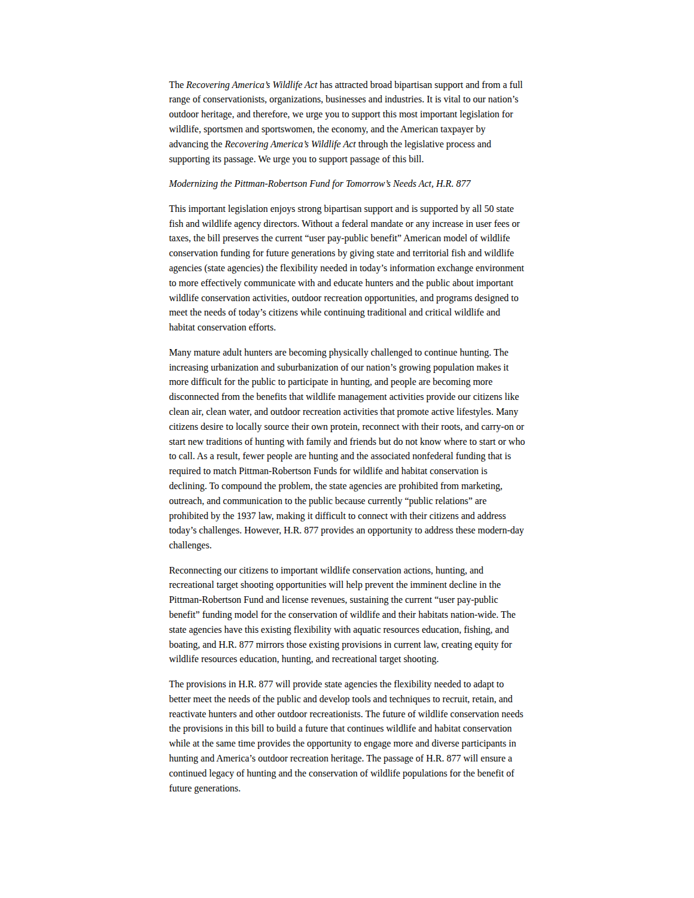The Recovering America’s Wildlife Act has attracted broad bipartisan support and from a full range of conservationists, organizations, businesses and industries. It is vital to our nation’s outdoor heritage, and therefore, we urge you to support this most important legislation for wildlife, sportsmen and sportswomen, the economy, and the American taxpayer by advancing the Recovering America’s Wildlife Act through the legislative process and supporting its passage. We urge you to support passage of this bill.
Modernizing the Pittman-Robertson Fund for Tomorrow’s Needs Act, H.R. 877
This important legislation enjoys strong bipartisan support and is supported by all 50 state fish and wildlife agency directors. Without a federal mandate or any increase in user fees or taxes, the bill preserves the current “user pay-public benefit” American model of wildlife conservation funding for future generations by giving state and territorial fish and wildlife agencies (state agencies) the flexibility needed in today’s information exchange environment to more effectively communicate with and educate hunters and the public about important wildlife conservation activities, outdoor recreation opportunities, and programs designed to meet the needs of today’s citizens while continuing traditional and critical wildlife and habitat conservation efforts.
Many mature adult hunters are becoming physically challenged to continue hunting. The increasing urbanization and suburbanization of our nation’s growing population makes it more difficult for the public to participate in hunting, and people are becoming more disconnected from the benefits that wildlife management activities provide our citizens like clean air, clean water, and outdoor recreation activities that promote active lifestyles. Many citizens desire to locally source their own protein, reconnect with their roots, and carry-on or start new traditions of hunting with family and friends but do not know where to start or who to call. As a result, fewer people are hunting and the associated nonfederal funding that is required to match Pittman-Robertson Funds for wildlife and habitat conservation is declining. To compound the problem, the state agencies are prohibited from marketing, outreach, and communication to the public because currently “public relations” are prohibited by the 1937 law, making it difficult to connect with their citizens and address today’s challenges. However, H.R. 877 provides an opportunity to address these modern-day challenges.
Reconnecting our citizens to important wildlife conservation actions, hunting, and recreational target shooting opportunities will help prevent the imminent decline in the Pittman-Robertson Fund and license revenues, sustaining the current “user pay-public benefit” funding model for the conservation of wildlife and their habitats nation-wide. The state agencies have this existing flexibility with aquatic resources education, fishing, and boating, and H.R. 877 mirrors those existing provisions in current law, creating equity for wildlife resources education, hunting, and recreational target shooting.
The provisions in H.R. 877 will provide state agencies the flexibility needed to adapt to better meet the needs of the public and develop tools and techniques to recruit, retain, and reactivate hunters and other outdoor recreationists. The future of wildlife conservation needs the provisions in this bill to build a future that continues wildlife and habitat conservation while at the same time provides the opportunity to engage more and diverse participants in hunting and America’s outdoor recreation heritage. The passage of H.R. 877 will ensure a continued legacy of hunting and the conservation of wildlife populations for the benefit of future generations.